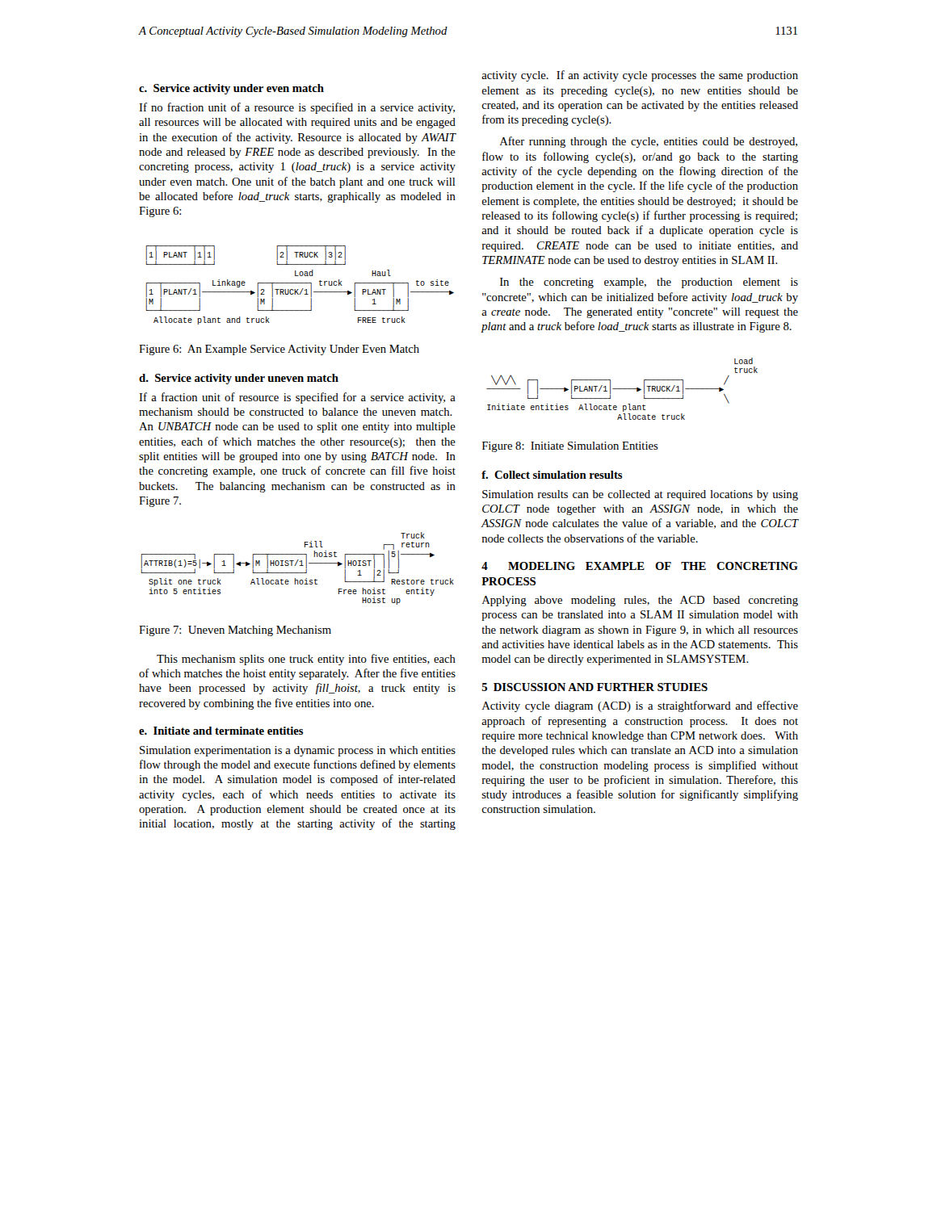A Conceptual Activity Cycle-Based Simulation Modeling Method 1131
c. Service activity under even match
If no fraction unit of a resource is specified in a service activity, all resources will be allocated with required units and be engaged in the execution of the activity. Resource is allocated by AWAIT node and released by FREE node as described previously. In the concreting process, activity 1 (load_truck) is a service activity under even match. One unit of the batch plant and one truck will be allocated before load_truck starts, graphically as modeled in Figure 6:
┌─┬───────┬─┬─┐ ┌─┬───────┬─┬─┐ │1│ PLANT │1│1│ │2│ TRUCK │3│2│ └─┴───────┴─┴─┘ └─┴───────┴─┴─┘ Load Haul ┌──┬───────┐ Linkage ┌──┬───────┐ truck ┌───────┬──┐ to site │1 │PLANT/1│──────────▶│2 │TRUCK/1│───────▶│ PLANT │ │────────▶ │M │ │ │M │ │ │ 1 │M │ └──┴───────┘ └──┴───────┘ └───────┴──┘ Allocate plant and truck FREE truck
Figure 6: An Example Service Activity Under Even Match
d. Service activity under uneven match
If a fraction unit of resource is specified for a service activity, a mechanism should be constructed to balance the uneven match. An UNBATCH node can be used to split one entity into multiple entities, each of which matches the other resource(s); then the split entities will be grouped into one by using BATCH node. In the concreting example, one truck of concrete can fill five hoist buckets. The balancing mechanism can be constructed as in Figure 7.
Truck Fill ┌─┐ return ┌──────────┐ ┌───┐ ┌──┬───────┐ hoist ┌─────┬─┐│5│──────▶ │ATTRIB(1)=5│─▶│ 1 │◀─▶│M │HOIST/1│──────▶│HOIST│ ││ │ └──────────┘ └───┘ └──┴───────┘ │ 1 │2│└─┘ Split one truck Allocate hoist └─────┴─┘ Restore truck into 5 entities Free hoist entity Hoist up
Figure 7: Uneven Matching Mechanism
This mechanism splits one truck entity into five entities, each of which matches the hoist entity separately. After the five entities have been processed by activity fill_hoist, a truck entity is recovered by combining the five entities into one.
e. Initiate and terminate entities
Simulation experimentation is a dynamic process in which entities flow through the model and execute functions defined by elements in the model. A simulation model is composed of inter-related activity cycles, each of which needs entities to activate its operation. A production element should be created once at its initial location, mostly at the starting activity of the starting activity cycle. If an activity cycle processes the same production element as its preceding cycle(s), no new entities should be created, and its operation can be activated by the entities released from its preceding cycle(s).
After running through the cycle, entities could be destroyed, flow to its following cycle(s), or/and go back to the starting activity of the cycle depending on the flowing direction of the production element in the cycle. If the life cycle of the production element is complete, the entities should be destroyed; it should be released to its following cycle(s) if further processing is required; and it should be routed back if a duplicate operation cycle is required. CREATE node can be used to initiate entities, and TERMINATE node can be used to destroy entities in SLAM II.
In the concreting example, the production element is "concrete", which can be initialized before activity load_truck by a create node. The generated entity "concrete" will request the plant and a truck before load_truck starts as illustrate in Figure 8.
Load truck ╲╱╲╱╲ ┌─┐ ┌───────┐ ┌───────┐ ╱ ─────── │ │─────▶│PLANT/1│─────▶│TRUCK/1│───────▶ └─┘ └───────┘ └───────┘ ╲ Initiate entities Allocate plant Allocate truck
Figure 8: Initiate Simulation Entities
f. Collect simulation results
Simulation results can be collected at required locations by using COLCT node together with an ASSIGN node, in which the ASSIGN node calculates the value of a variable, and the COLCT node collects the observations of the variable.
4 MODELING EXAMPLE OF THE CONCRETING PROCESS
Applying above modeling rules, the ACD based concreting process can be translated into a SLAM II simulation model with the network diagram as shown in Figure 9, in which all resources and activities have identical labels as in the ACD statements. This model can be directly experimented in SLAMSYSTEM.
5 DISCUSSION AND FURTHER STUDIES
Activity cycle diagram (ACD) is a straightforward and effective approach of representing a construction process. It does not require more technical knowledge than CPM network does. With the developed rules which can translate an ACD into a simulation model, the construction modeling process is simplified without requiring the user to be proficient in simulation. Therefore, this study introduces a feasible solution for significantly simplifying construction simulation.